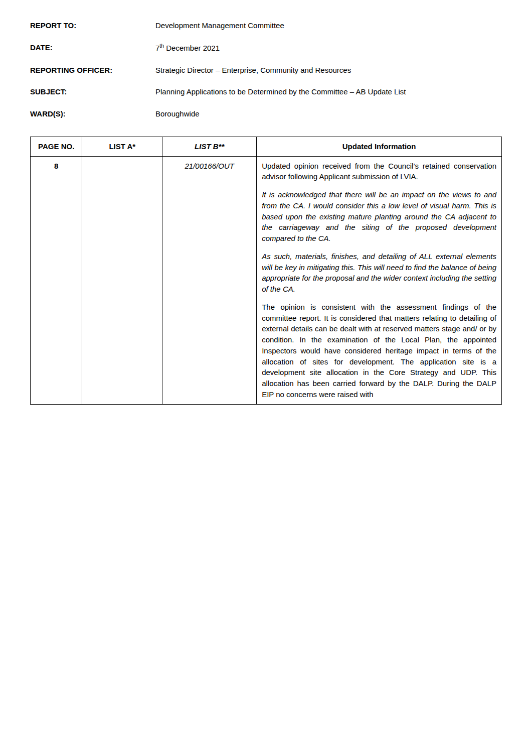REPORT TO:
Development Management Committee
DATE:
7th December 2021
REPORTING OFFICER:
Strategic Director – Enterprise, Community and Resources
SUBJECT:
Planning Applications to be Determined by the Committee – AB Update List
WARD(S):
Boroughwide
| PAGE NO. | LIST A* | LIST B** | Updated Information |
| --- | --- | --- | --- |
| 8 | | 21/00166/OUT | Updated opinion received from the Council’s retained conservation advisor following Applicant submission of LVIA. It is acknowledged that there will be an impact on the views to and from the CA. I would consider this a low level of visual harm. This is based upon the existing mature planting around the CA adjacent to the carriageway and the siting of the proposed development compared to the CA. As such, materials, finishes, and detailing of ALL external elements will be key in mitigating this. This will need to find the balance of being appropriate for the proposal and the wider context including the setting of the CA. The opinion is consistent with the assessment findings of the committee report. It is considered that matters relating to detailing of external details can be dealt with at reserved matters stage and/ or by condition. In the examination of the Local Plan, the appointed Inspectors would have considered heritage impact in terms of the allocation of sites for development. The application site is a development site allocation in the Core Strategy and UDP. This allocation has been carried forward by the DALP. During the DALP EIP no concerns were raised with |